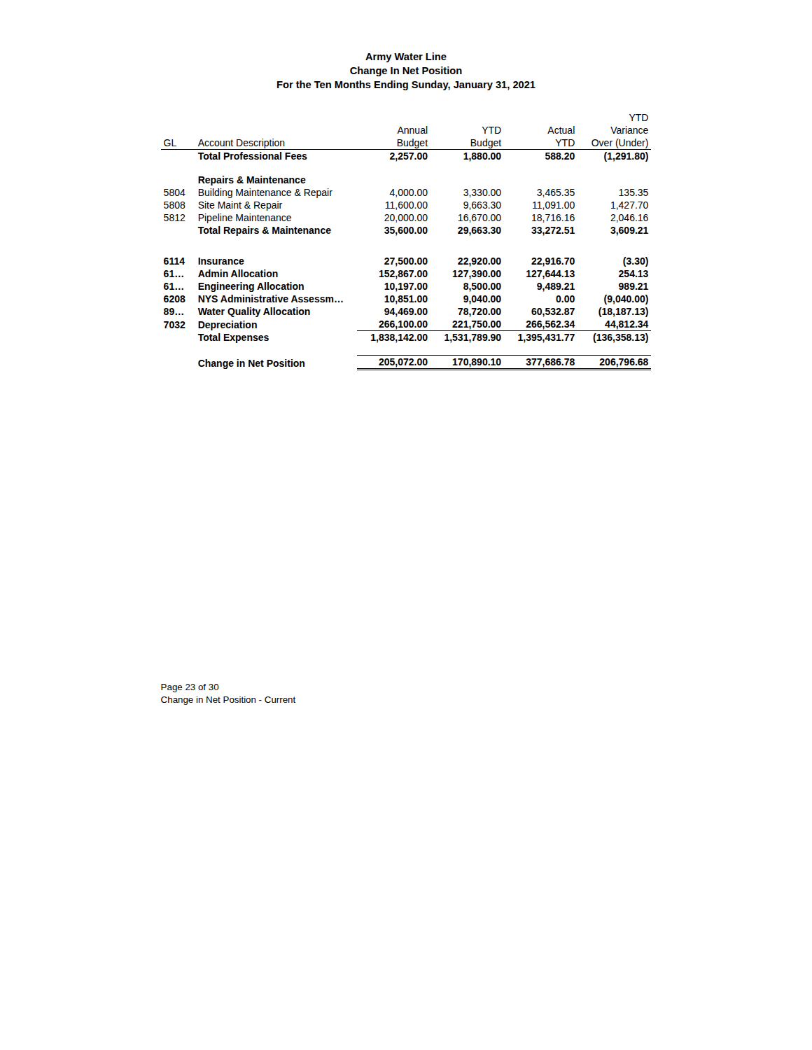Army Water Line
Change In Net Position
For the Ten Months Ending Sunday, January 31, 2021
| | | | | | YTD |
| --- | --- | --- | --- | --- | --- |
| | | Annual | YTD | Actual | Variance |
| GL | Account Description | Budget | Budget | YTD | Over (Under) |
| | Total Professional Fees | 2,257.00 | 1,880.00 | 588.20 | (1,291.80) |
| | Repairs & Maintenance | | | | |
| 5804 | Building Maintenance & Repair | 4,000.00 | 3,330.00 | 3,465.35 | 135.35 |
| 5808 | Site Maint & Repair | 11,600.00 | 9,663.30 | 11,091.00 | 1,427.70 |
| 5812 | Pipeline Maintenance | 20,000.00 | 16,670.00 | 18,716.16 | 2,046.16 |
| | Total Repairs & Maintenance | 35,600.00 | 29,663.30 | 33,272.51 | 3,609.21 |
| 6114 | Insurance | 27,500.00 | 22,920.00 | 22,916.70 | (3.30) |
| 61… | Admin Allocation | 152,867.00 | 127,390.00 | 127,644.13 | 254.13 |
| 61… | Engineering Allocation | 10,197.00 | 8,500.00 | 9,489.21 | 989.21 |
| 6208 | NYS Administrative Assessm… | 10,851.00 | 9,040.00 | 0.00 | (9,040.00) |
| 89… | Water Quality Allocation | 94,469.00 | 78,720.00 | 60,532.87 | (18,187.13) |
| 7032 | Depreciation | 266,100.00 | 221,750.00 | 266,562.34 | 44,812.34 |
| | Total Expenses | 1,838,142.00 | 1,531,789.90 | 1,395,431.77 | (136,358.13) |
| | Change in Net Position | 205,072.00 | 170,890.10 | 377,686.78 | 206,796.68 |
Page 23 of 30
Change in Net Position - Current